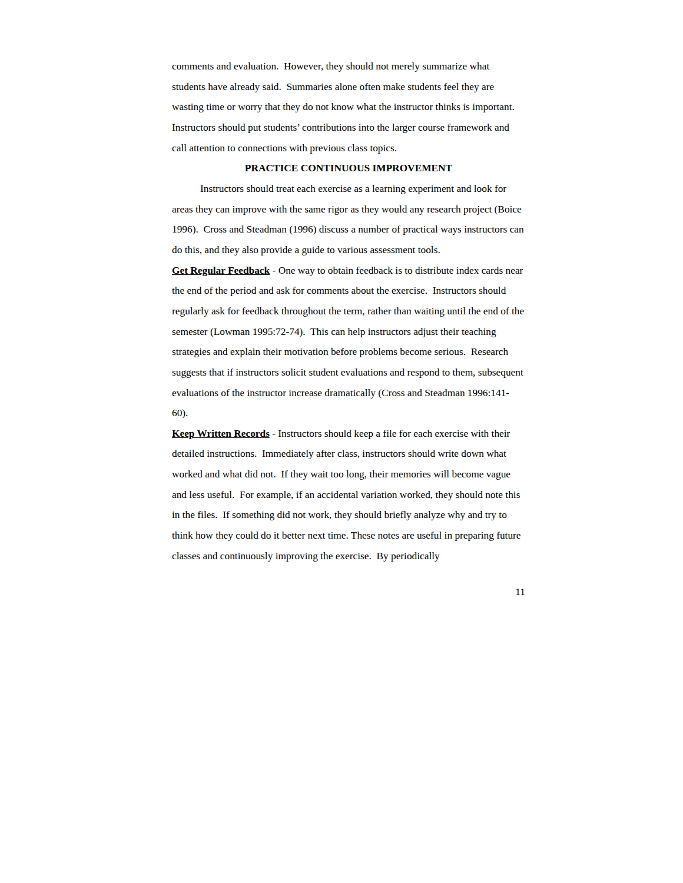comments and evaluation. However, they should not merely summarize what students have already said. Summaries alone often make students feel they are wasting time or worry that they do not know what the instructor thinks is important. Instructors should put students’ contributions into the larger course framework and call attention to connections with previous class topics.
Practice Continuous Improvement
Instructors should treat each exercise as a learning experiment and look for areas they can improve with the same rigor as they would any research project (Boice 1996). Cross and Steadman (1996) discuss a number of practical ways instructors can do this, and they also provide a guide to various assessment tools.
Get Regular Feedback - One way to obtain feedback is to distribute index cards near the end of the period and ask for comments about the exercise. Instructors should regularly ask for feedback throughout the term, rather than waiting until the end of the semester (Lowman 1995:72-74). This can help instructors adjust their teaching strategies and explain their motivation before problems become serious. Research suggests that if instructors solicit student evaluations and respond to them, subsequent evaluations of the instructor increase dramatically (Cross and Steadman 1996:141-60).
Keep Written Records - Instructors should keep a file for each exercise with their detailed instructions. Immediately after class, instructors should write down what worked and what did not. If they wait too long, their memories will become vague and less useful. For example, if an accidental variation worked, they should note this in the files. If something did not work, they should briefly analyze why and try to think how they could do it better next time. These notes are useful in preparing future classes and continuously improving the exercise. By periodically
11